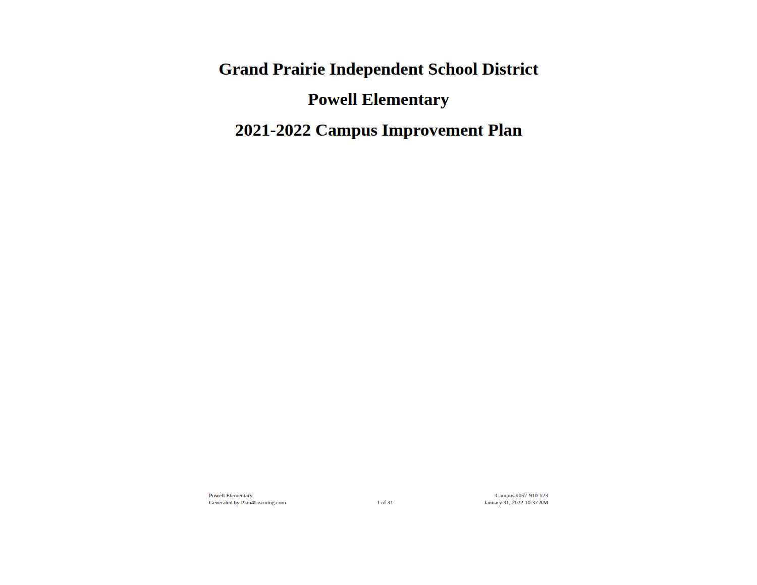Grand Prairie Independent School District
Powell Elementary
2021-2022 Campus Improvement Plan
Powell Elementary
Generated by Plan4Learning.com
1 of 31
Campus #057-910-123
January 31, 2022 10:37 AM